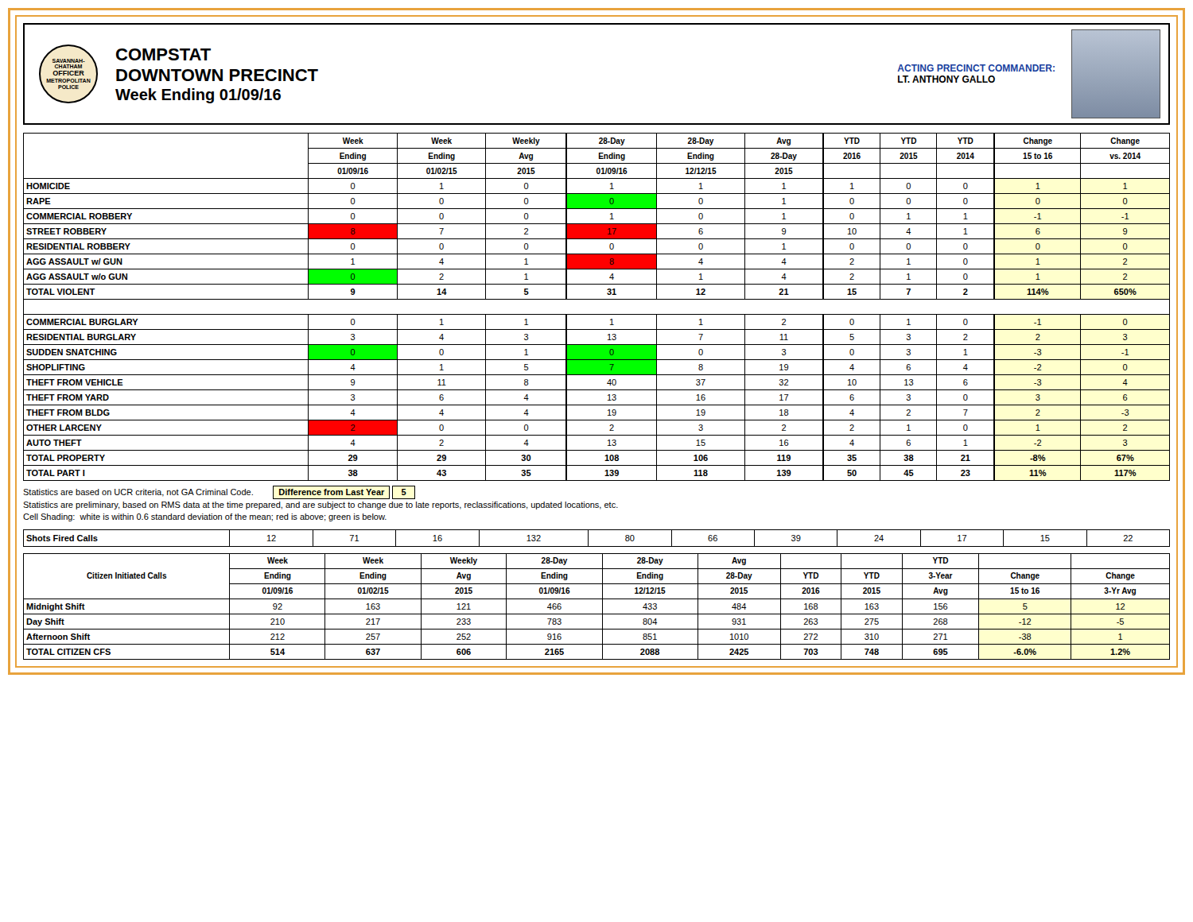SAVANNAH-CHATHAM
OFFICER
METROPOLITAN
POLICE
COMPSTAT
DOWNTOWN PRECINCT
Week Ending 01/09/16
ACTING PRECINCT COMMANDER:
LT. ANTHONY GALLO
| | Week | Week | Weekly | 28-Day | 28-Day | Avg | YTD | YTD | YTD | Change | Change |
| --- | --- | --- | --- | --- | --- | --- | --- | --- | --- | --- | --- |
| Ending | Ending | Avg | Ending | Ending | 28-Day | 2016 | 2015 | 2014 | 15 to 16 | vs. 2014 |
| 01/09/16 | 01/02/15 | 2015 | 01/09/16 | 12/12/15 | 2015 | | | | | |
| HOMICIDE | 0 | 1 | 0 | 1 | 1 | 1 | 1 | 0 | 0 | 1 | 1 |
| RAPE | 0 | 0 | 0 | 0 | 0 | 1 | 0 | 0 | 0 | 0 | 0 |
| COMMERCIAL ROBBERY | 0 | 0 | 0 | 1 | 0 | 1 | 0 | 1 | 1 | -1 | -1 |
| STREET ROBBERY | 8 | 7 | 2 | 17 | 6 | 9 | 10 | 4 | 1 | 6 | 9 |
| RESIDENTIAL ROBBERY | 0 | 0 | 0 | 0 | 0 | 1 | 0 | 0 | 0 | 0 | 0 |
| AGG ASSAULT w/ GUN | 1 | 4 | 1 | 8 | 4 | 4 | 2 | 1 | 0 | 1 | 2 |
| AGG ASSAULT w/o GUN | 0 | 2 | 1 | 4 | 1 | 4 | 2 | 1 | 0 | 1 | 2 |
| TOTAL VIOLENT | 9 | 14 | 5 | 31 | 12 | 21 | 15 | 7 | 2 | 114% | 650% |
| COMMERCIAL BURGLARY | 0 | 1 | 1 | 1 | 1 | 2 | 0 | 1 | 0 | -1 | 0 |
| RESIDENTIAL BURGLARY | 3 | 4 | 3 | 13 | 7 | 11 | 5 | 3 | 2 | 2 | 3 |
| SUDDEN SNATCHING | 0 | 0 | 1 | 0 | 0 | 3 | 0 | 3 | 1 | -3 | -1 |
| SHOPLIFTING | 4 | 1 | 5 | 7 | 8 | 19 | 4 | 6 | 4 | -2 | 0 |
| THEFT FROM VEHICLE | 9 | 11 | 8 | 40 | 37 | 32 | 10 | 13 | 6 | -3 | 4 |
| THEFT FROM YARD | 3 | 6 | 4 | 13 | 16 | 17 | 6 | 3 | 0 | 3 | 6 |
| THEFT FROM BLDG | 4 | 4 | 4 | 19 | 19 | 18 | 4 | 2 | 7 | 2 | -3 |
| OTHER LARCENY | 2 | 0 | 0 | 2 | 3 | 2 | 2 | 1 | 0 | 1 | 2 |
| AUTO THEFT | 4 | 2 | 4 | 13 | 15 | 16 | 4 | 6 | 1 | -2 | 3 |
| TOTAL PROPERTY | 29 | 29 | 30 | 108 | 106 | 119 | 35 | 38 | 21 | -8% | 67% |
| TOTAL PART I | 38 | 43 | 35 | 139 | 118 | 139 | 50 | 45 | 23 | 11% | 117% |
Statistics are based on UCR criteria, not GA Criminal Code. Difference from Last Year 5
Statistics are preliminary, based on RMS data at the time prepared, and are subject to change due to late reports, reclassifications, updated locations, etc.
Cell Shading: white is within 0.6 standard deviation of the mean; red is above; green is below.
| Shots Fired Calls | 12 | 71 | 16 | 132 | 80 | 66 | 39 | 24 | 17 | 15 | 22 |
| Citizen Initiated Calls | Week | Week | Weekly | 28-Day | 28-Day | Avg | | | YTD | | |
| --- | --- | --- | --- | --- | --- | --- | --- | --- | --- | --- | --- |
| Ending | Ending | Avg | Ending | Ending | 28-Day | YTD | YTD | 3-Year | Change | Change |
| 01/09/16 | 01/02/15 | 2015 | 01/09/16 | 12/12/15 | 2015 | 2016 | 2015 | Avg | 15 to 16 | 3-Yr Avg |
| Midnight Shift | 92 | 163 | 121 | 466 | 433 | 484 | 168 | 163 | 156 | 5 | 12 |
| Day Shift | 210 | 217 | 233 | 783 | 804 | 931 | 263 | 275 | 268 | -12 | -5 |
| Afternoon Shift | 212 | 257 | 252 | 916 | 851 | 1010 | 272 | 310 | 271 | -38 | 1 |
| TOTAL CITIZEN CFS | 514 | 637 | 606 | 2165 | 2088 | 2425 | 703 | 748 | 695 | -6.0% | 1.2% |